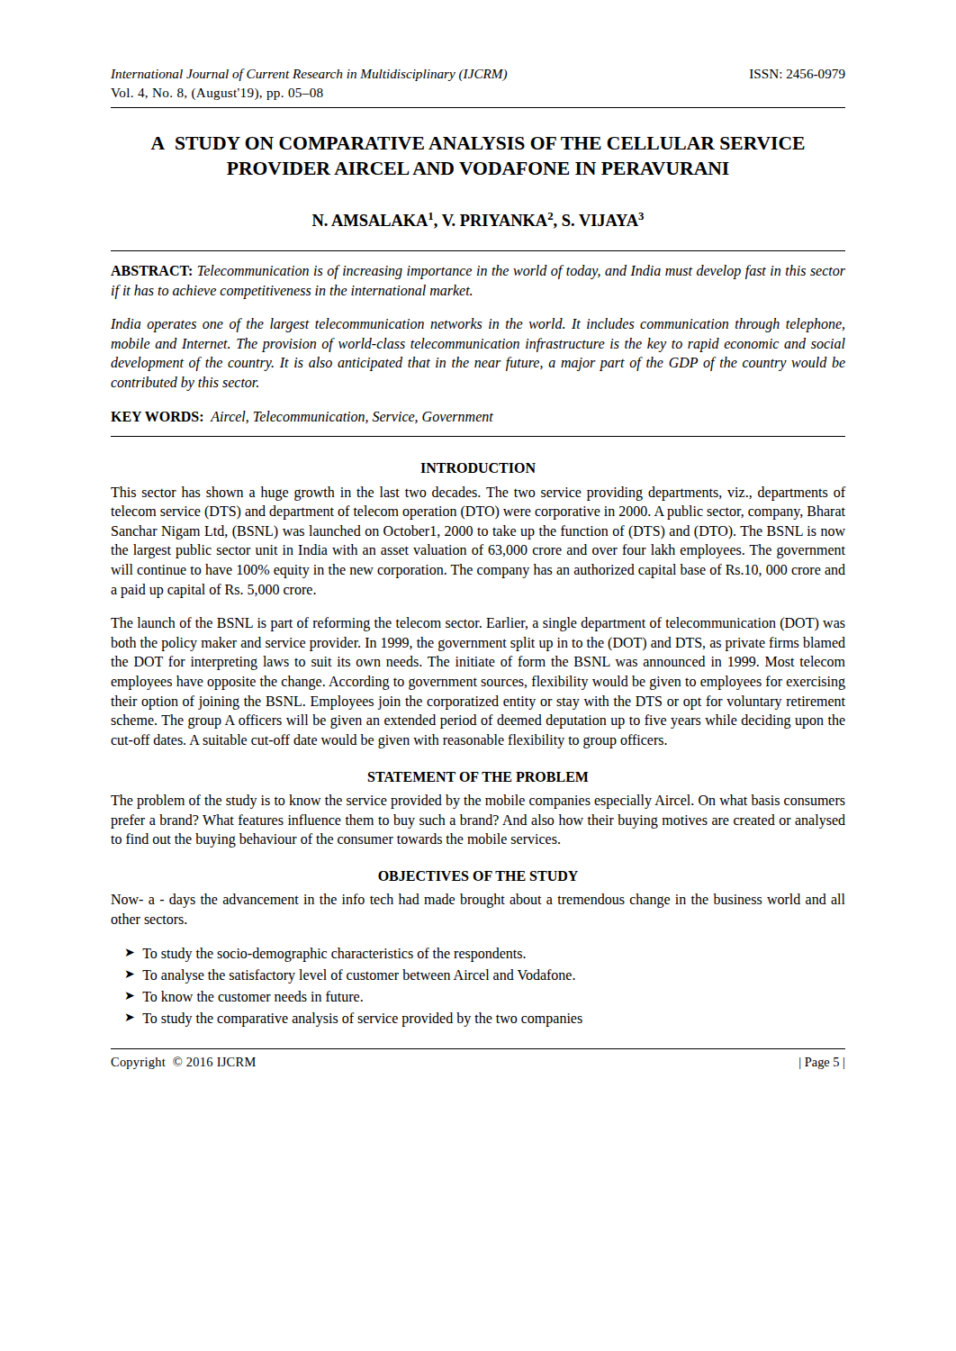International Journal of Current Research in Multidisciplinary (IJCRM)
Vol. 4, No. 8, (August'19), pp. 05–08
ISSN: 2456-0979
A Study on Comparative Analysis of the Cellular Service Provider Aircel and Vodafone in Peravurani
N. AMSALAKA1, V. PRIYANKA2, S. VIJAYA3
ABSTRACT: Telecommunication is of increasing importance in the world of today, and India must develop fast in this sector if it has to achieve competitiveness in the international market.
India operates one of the largest telecommunication networks in the world. It includes communication through telephone, mobile and Internet. The provision of world-class telecommunication infrastructure is the key to rapid economic and social development of the country. It is also anticipated that in the near future, a major part of the GDP of the country would be contributed by this sector.
KEY WORDS: Aircel, Telecommunication, Service, Government
Introduction
This sector has shown a huge growth in the last two decades. The two service providing departments, viz., departments of telecom service (DTS) and department of telecom operation (DTO) were corporative in 2000. A public sector, company, Bharat Sanchar Nigam Ltd, (BSNL) was launched on October1, 2000 to take up the function of (DTS) and (DTO). The BSNL is now the largest public sector unit in India with an asset valuation of 63,000 crore and over four lakh employees. The government will continue to have 100% equity in the new corporation. The company has an authorized capital base of Rs.10, 000 crore and a paid up capital of Rs. 5,000 crore.
The launch of the BSNL is part of reforming the telecom sector. Earlier, a single department of telecommunication (DOT) was both the policy maker and service provider. In 1999, the government split up in to the (DOT) and DTS, as private firms blamed the DOT for interpreting laws to suit its own needs. The initiate of form the BSNL was announced in 1999. Most telecom employees have opposite the change. According to government sources, flexibility would be given to employees for exercising their option of joining the BSNL. Employees join the corporatized entity or stay with the DTS or opt for voluntary retirement scheme. The group A officers will be given an extended period of deemed deputation up to five years while deciding upon the cut-off dates. A suitable cut-off date would be given with reasonable flexibility to group officers.
Statement of the Problem
The problem of the study is to know the service provided by the mobile companies especially Aircel. On what basis consumers prefer a brand? What features influence them to buy such a brand? And also how their buying motives are created or analysed to find out the buying behaviour of the consumer towards the mobile services.
Objectives of the Study
Now- a - days the advancement in the info tech had made brought about a tremendous change in the business world and all other sectors.
To study the socio-demographic characteristics of the respondents.
To analyse the satisfactory level of customer between Aircel and Vodafone.
To know the customer needs in future.
To study the comparative analysis of service provided by the two companies
Copyright © 2016 IJCRM
| Page 5 |